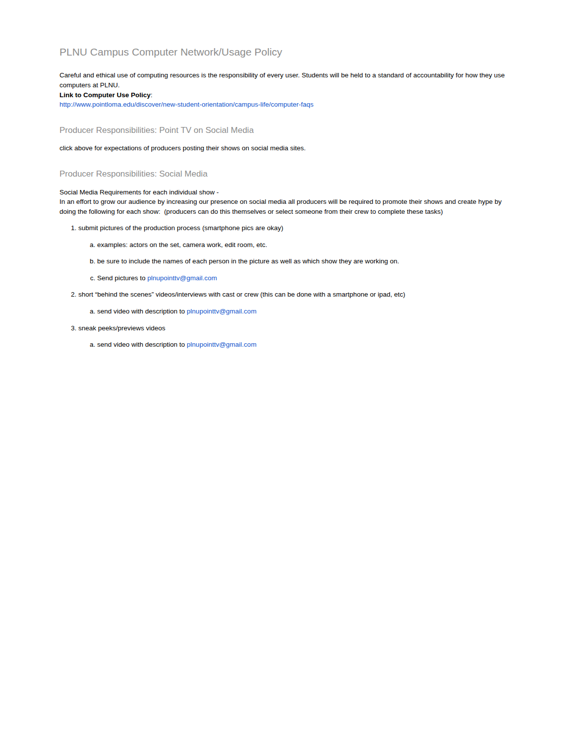PLNU Campus Computer Network/Usage Policy
Careful and ethical use of computing resources is the responsibility of every user. Students will be held to a standard of accountability for how they use computers at PLNU.
Link to Computer Use Policy:
http://www.pointloma.edu/discover/new-student-orientation/campus-life/computer-faqs
Producer Responsibilities: Point TV on Social Media
click above for expectations of producers posting their shows on social media sites.
Producer Responsibilities: Social Media
Social Media Requirements for each individual show -
In an effort to grow our audience by increasing our presence on social media all producers will be required to promote their shows and create hype by doing the following for each show: (producers can do this themselves or select someone from their crew to complete these tasks)
submit pictures of the production process (smartphone pics are okay)
examples: actors on the set, camera work, edit room, etc.
be sure to include the names of each person in the picture as well as which show they are working on.
Send pictures to plnupointtv@gmail.com
short “behind the scenes” videos/interviews with cast or crew (this can be done with a smartphone or ipad, etc)
send video with description to plnupointtv@gmail.com
sneak peeks/previews videos
send video with description to plnupointtv@gmail.com